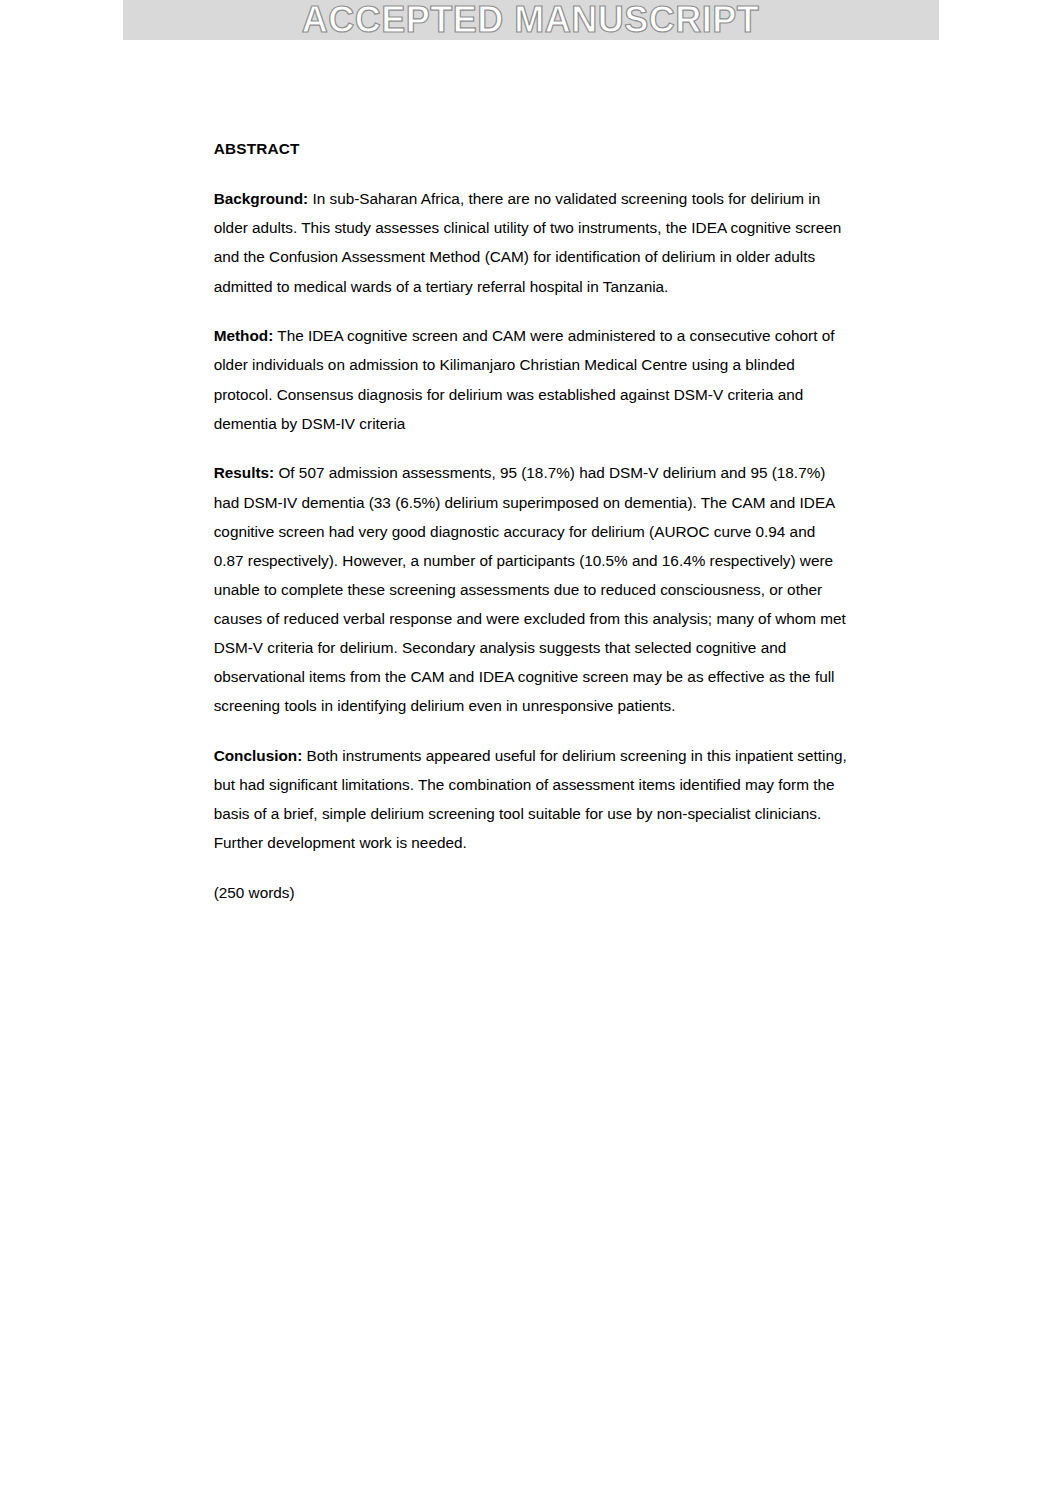ACCEPTED MANUSCRIPT
ABSTRACT
Background: In sub-Saharan Africa, there are no validated screening tools for delirium in older adults. This study assesses clinical utility of two instruments, the IDEA cognitive screen and the Confusion Assessment Method (CAM) for identification of delirium in older adults admitted to medical wards of a tertiary referral hospital in Tanzania.
Method: The IDEA cognitive screen and CAM were administered to a consecutive cohort of older individuals on admission to Kilimanjaro Christian Medical Centre using a blinded protocol. Consensus diagnosis for delirium was established against DSM-V criteria and dementia by DSM-IV criteria
Results: Of 507 admission assessments, 95 (18.7%) had DSM-V delirium and 95 (18.7%) had DSM-IV dementia (33 (6.5%) delirium superimposed on dementia). The CAM and IDEA cognitive screen had very good diagnostic accuracy for delirium (AUROC curve 0.94 and 0.87 respectively). However, a number of participants (10.5% and 16.4% respectively) were unable to complete these screening assessments due to reduced consciousness, or other causes of reduced verbal response and were excluded from this analysis; many of whom met DSM-V criteria for delirium. Secondary analysis suggests that selected cognitive and observational items from the CAM and IDEA cognitive screen may be as effective as the full screening tools in identifying delirium even in unresponsive patients.
Conclusion: Both instruments appeared useful for delirium screening in this inpatient setting, but had significant limitations. The combination of assessment items identified may form the basis of a brief, simple delirium screening tool suitable for use by non-specialist clinicians. Further development work is needed.
(250 words)